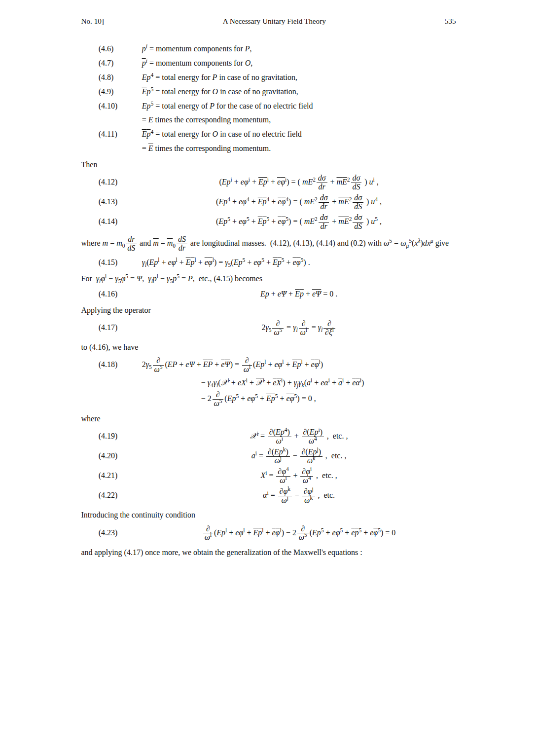No. 10] A Necessary Unitary Field Theory 535
(4.6) pi = momentum components for P,
(4.7) pi = momentum components for O,
(4.8) Ep4 = total energy for P in case of no gravitation,
(4.9) Ep5 = total energy for O in case of no gravitation,
(4.10) Ep5 = total energy of P for the case of no electric field
= E times the corresponding momentum,
(4.11) Ep4 = total energy for O in case of no electric field
= E times the corresponding momentum.
Then
(4.12) (Epi + eφi + Epi + eφi) = ( mE2dσ dr + mE2dσ dS ) ui ,
(4.13) (Ep4 + eφ4 + Ep4 + eφ4) = ( mE2dσ dr + mE2dσ dS ) u4 ,
(4.14) (Ep5 + eφ5 + Ep5 + eφ5) = ( mE2dσ dr + mE2dσ dS ) u5 ,
where m = m0dr dS and m = m0dS dr are longitudinal masses. (4.12), (4.13), (4.14) and (0.2) with ω5 = ωμ5(xλ)dxμ give
(4.15) γl(Epl + eφl + Epl + eφl) = γ5(Ep5 + eφ5 + Ep5 + eφ5) .
For γlφl − γ5φ5 = Ψ, γlpl − γ5p5 = P, etc., (4.15) becomes
(4.16) Ep + eΨ + Ep + eΨ = 0 .
Applying the operator
(4.17) 2γ5∂ω5 = γl∂ωl = γl∂∂ξl
to (4.16), we have
(4.18) 2γ5∂ω5(EP + eΨ + EP + eΨ) = ∂ωl(Epl + eφl + Epl + eφl)
− γ4γi(𝒳i + eXi + 𝒳i + eXi) + γjγk(ai + eαi + ai + eαi)
− 2∂ω5(Ep5 + eφ5 + Ep5 + eφ5) = 0 ,
where
(4.19) 𝒳i = ∂(Ep4) ωi + ∂(Epi) ω4 , etc. ,
(4.20) ai = ∂(Epk) ωj − ∂(Epj) ωk , etc. ,
(4.21) Xi = ∂φ4 ωi + ∂φi ω4 , etc. ,
(4.22) αi = ∂φk ωj − ∂φj ωk , etc.
Introducing the continuity condition
(4.23) ∂ωl(Epl + eφl + Epl + eφl) − 2∂ω5(Ep5 + eφ5 + ep5 + eφ5) = 0
and applying (4.17) once more, we obtain the generalization of the Maxwell's equations :